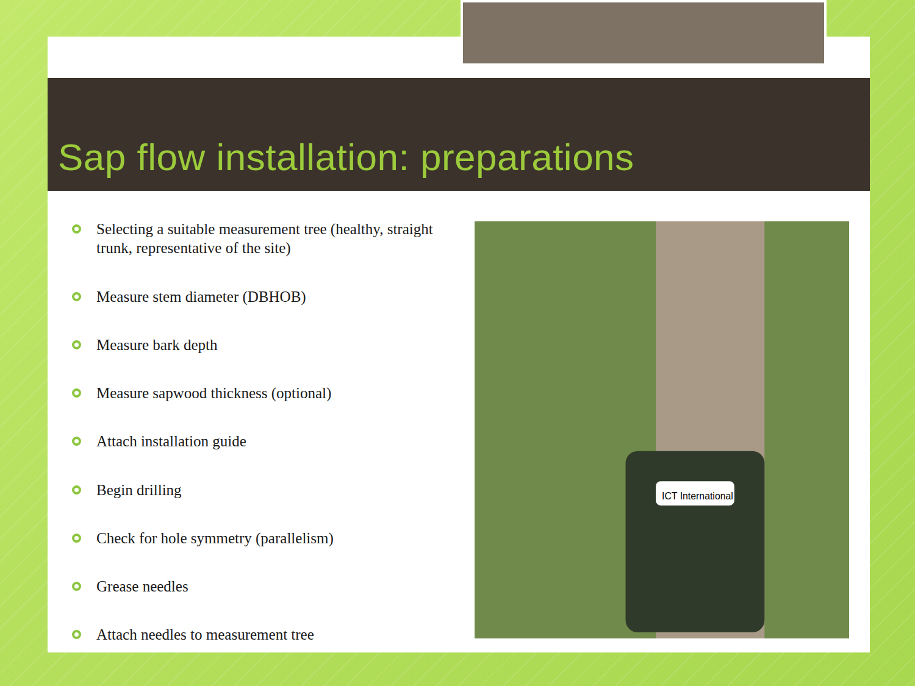Sap flow installation: preparations
Selecting a suitable measurement tree (healthy, straight trunk, representative of the site)
Measure stem diameter (DBHOB)
Measure bark depth
Measure sapwood thickness (optional)
Attach installation guide
Begin drilling
Check for hole symmetry (parallelism)
Grease needles
Attach needles to measurement tree